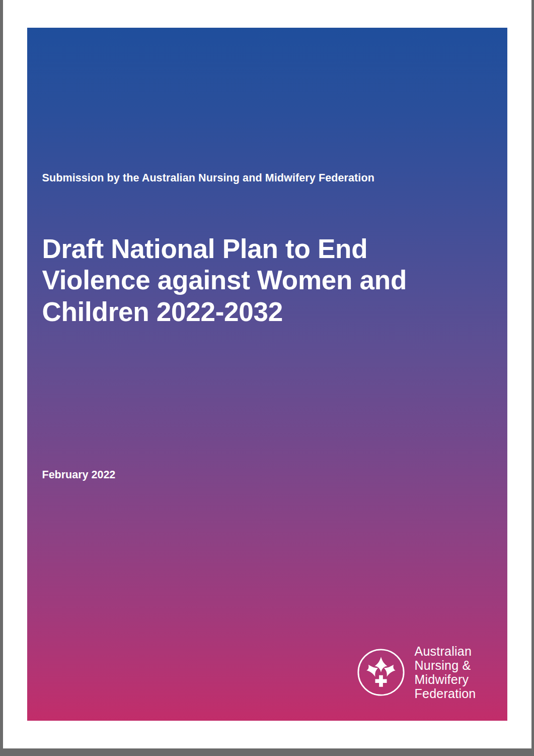Submission by the Australian Nursing and Midwifery Federation
Draft National Plan to End Violence against Women and Children 2022-2032
February 2022
Australian
Nursing &
Midwifery
Federation